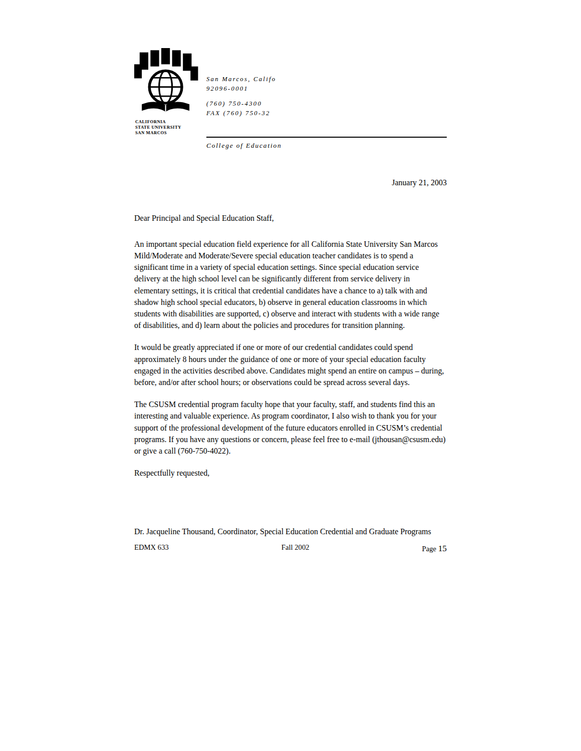CALIFORNIA
STATE UNIVERSITY
SAN MARCOS
San Marcos, Califo
92096-0001
(760) 750-4300
FAX (760) 750-32
College of Education
January 21, 2003
Dear Principal and Special Education Staff,
An important special education field experience for all California State University San Marcos Mild/Moderate and Moderate/Severe special education teacher candidates is to spend a significant time in a variety of special education settings. Since special education service delivery at the high school level can be significantly different from service delivery in elementary settings, it is critical that credential candidates have a chance to a) talk with and shadow high school special educators, b) observe in general education classrooms in which students with disabilities are supported, c) observe and interact with students with a wide range of disabilities, and d) learn about the policies and procedures for transition planning.
It would be greatly appreciated if one or more of our credential candidates could spend approximately 8 hours under the guidance of one or more of your special education faculty engaged in the activities described above. Candidates might spend an entire on campus – during, before, and/or after school hours; or observations could be spread across several days.
The CSUSM credential program faculty hope that your faculty, staff, and students find this an interesting and valuable experience. As program coordinator, I also wish to thank you for your support of the professional development of the future educators enrolled in CSUSM’s credential programs. If you have any questions or concern, please feel free to e-mail (jthousan@csusm.edu) or give a call (760-750-4022).
Respectfully requested,
Dr. Jacqueline Thousand, Coordinator, Special Education Credential and Graduate Programs
EDMX 633 Fall 2002 Page 15